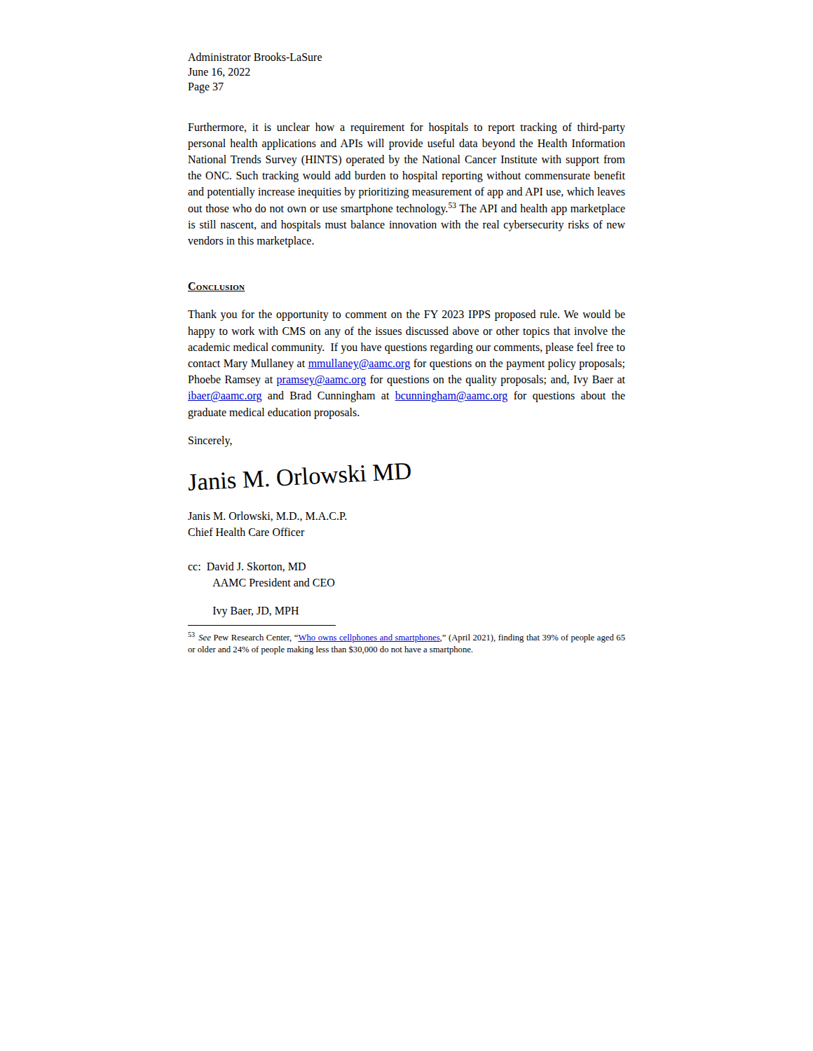Administrator Brooks-LaSure
June 16, 2022
Page 37
Furthermore, it is unclear how a requirement for hospitals to report tracking of third-party personal health applications and APIs will provide useful data beyond the Health Information National Trends Survey (HINTS) operated by the National Cancer Institute with support from the ONC. Such tracking would add burden to hospital reporting without commensurate benefit and potentially increase inequities by prioritizing measurement of app and API use, which leaves out those who do not own or use smartphone technology.53 The API and health app marketplace is still nascent, and hospitals must balance innovation with the real cybersecurity risks of new vendors in this marketplace.
Conclusion
Thank you for the opportunity to comment on the FY 2023 IPPS proposed rule. We would be happy to work with CMS on any of the issues discussed above or other topics that involve the academic medical community. If you have questions regarding our comments, please feel free to contact Mary Mullaney at mmullaney@aamc.org for questions on the payment policy proposals; Phoebe Ramsey at pramsey@aamc.org for questions on the quality proposals; and, Ivy Baer at ibaer@aamc.org and Brad Cunningham at bcunningham@aamc.org for questions about the graduate medical education proposals.
Sincerely,
Janis M. Orlowski MD
Janis M. Orlowski, M.D., M.A.C.P.
Chief Health Care Officer
cc: David J. Skorton, MD
AAMC President and CEO
Ivy Baer, JD, MPH
53 See Pew Research Center, “Who owns cellphones and smartphones,” (April 2021), finding that 39% of people aged 65 or older and 24% of people making less than $30,000 do not have a smartphone.